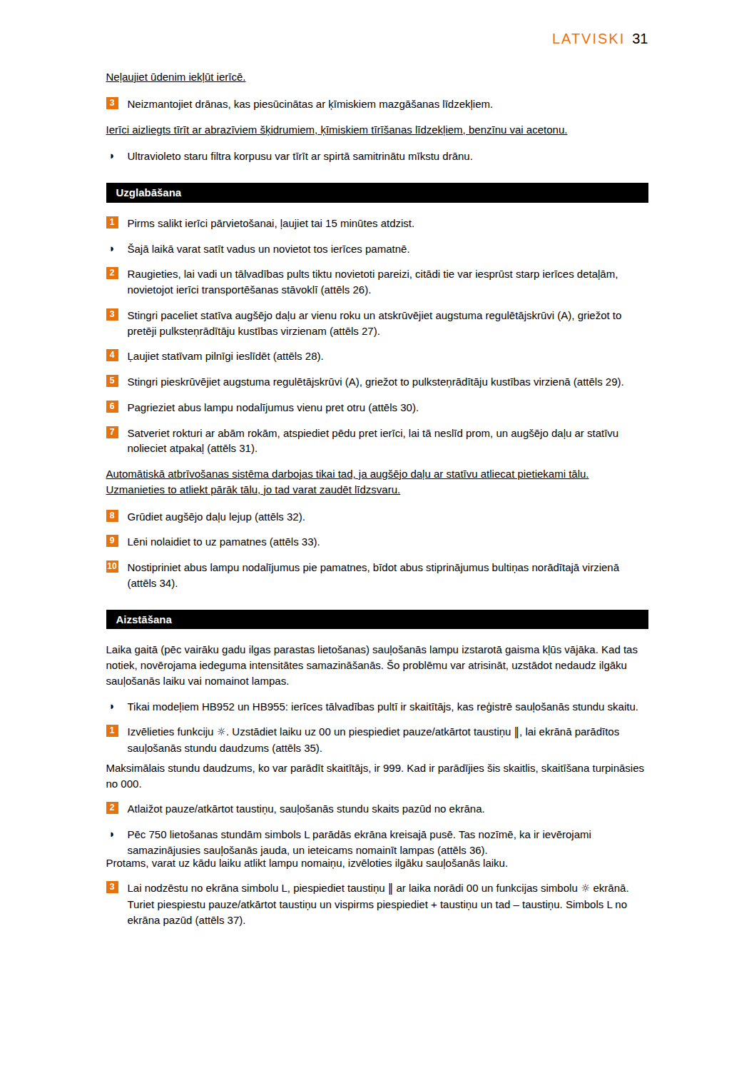LATVISKI 31
Neļaujiet ūdenim iekļūt ierīcē.
Neizmantojiet drānas, kas piesūcinātas ar ķīmiskiem mazgāšanas līdzekļiem.
Ierīci aizliegts tīrīt ar abrazīviem šķidrumiem, ķīmiskiem tīrīšanas līdzekļiem, benzīnu vai acetonu.
Ultravioleto staru filtra korpusu var tīrīt ar spirtā samitrinātu mīkstu drānu.
Uzglabāšana
Pirms salikt ierīci pārvietošanai, ļaujiet tai 15 minūtes atdzist.
Šajā laikā varat satīt vadus un novietot tos ierīces pamatnē.
Raugieties, lai vadi un tālvadības pults tiktu novietoti pareizi, citādi tie var iesprūst starp ierīces detaļām, novietojot ierīci transportēšanas stāvoklī (attēls 26).
Stingri paceliet statīva augšējo daļu ar vienu roku un atskrūvējiet augstuma regulētājskrūvi (A), griežot to pretēji pulksteņrādītāju kustības virzienam (attēls 27).
Ļaujiet statīvam pilnīgi ieslīdēt (attēls 28).
Stingri pieskrūvējiet augstuma regulētājskrūvi (A), griežot to pulksteņrādītāju kustības virzienā (attēls 29).
Pagrieziet abus lampu nodalījumus vienu pret otru (attēls 30).
Satveriet rokturi ar abām rokām, atspiediet pēdu pret ierīci, lai tā neslīd prom, un augšējo daļu ar statīvu nolieciet atpakaļ (attēls 31).
Automātiskā atbrīvošanas sistēma darbojas tikai tad, ja augšējo daļu ar statīvu atliecat pietiekami tālu. Uzmanieties to atliekt pārāk tālu, jo tad varat zaudēt līdzsvaru.
Grūdiet augšējo daļu lejup (attēls 32).
Lēni nolaidiet to uz pamatnes (attēls 33).
Nostipriniet abus lampu nodalījumus pie pamatnes, bīdot abus stiprinājumus bultiņas norādītajā virzienā (attēls 34).
Aizstāšana
Laika gaitā (pēc vairāku gadu ilgas parastas lietošanas) sauļošanās lampu izstarotā gaisma kļūs vājāka. Kad tas notiek, novērojama iedeguma intensitātes samazināšanās. Šo problēmu var atrisināt, uzstādot nedaudz ilgāku sauļošanās laiku vai nomainot lampas.
Tikai modeļiem HB952 un HB955: ierīces tālvadības pultī ir skaitītājs, kas reģistrē sauļošanās stundu skaitu.
Izvēlieties funkciju ☼. Uzstādiet laiku uz 00 un piespiediet pauze/atkārtot taustiņu ‖, lai ekrānā parādītos sauļošanās stundu daudzums (attēls 35).
Maksimālais stundu daudzums, ko var parādīt skaitītājs, ir 999. Kad ir parādījies šis skaitlis, skaitīšana turpināsies no 000.
Atlaižot pauze/atkārtot taustiņu, sauļošanās stundu skaits pazūd no ekrāna.
Pēc 750 lietošanas stundām simbols L parādās ekrāna kreisajā pusē. Tas nozīmē, ka ir ievērojami samazinājusies sauļošanās jauda, un ieteicams nomainīt lampas (attēls 36).
Protams, varat uz kādu laiku atlikt lampu nomaiņu, izvēloties ilgāku sauļošanās laiku.
Lai nodzēstu no ekrāna simbolu L, piespiediet taustiņu ‖ ar laika norādi 00 un funkcijas simbolu ☼ ekrānā. Turiet piespiestu pauze/atkārtot taustiņu un vispirms piespiediet + taustiņu un tad – taustiņu. Simbols L no ekrāna pazūd (attēls 37).